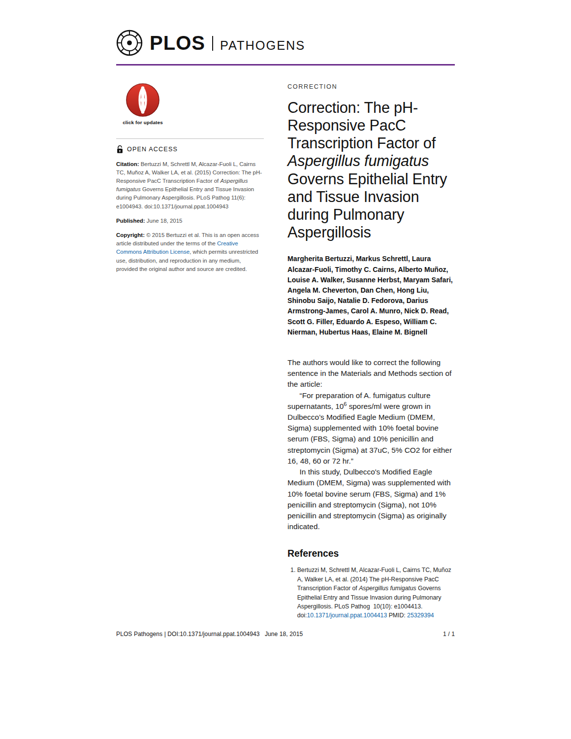PLOS Pathogens
click for updates
Open access
Citation: Bertuzzi M, Schrettl M, Alcazar-Fuoli L, Cairns TC, Muñoz A, Walker LA, et al. (2015) Correction: The pH-Responsive PacC Transcription Factor of Aspergillus fumigatus Governs Epithelial Entry and Tissue Invasion during Pulmonary Aspergillosis. PLoS Pathog 11(6): e1004943. doi:10.1371/journal.ppat.1004943
Published: June 18, 2015
Copyright: © 2015 Bertuzzi et al. This is an open access article distributed under the terms of the Creative Commons Attribution License, which permits unrestricted use, distribution, and reproduction in any medium, provided the original author and source are credited.
Correction
Correction: The pH-Responsive PacC Transcription Factor of Aspergillus fumigatus Governs Epithelial Entry and Tissue Invasion during Pulmonary Aspergillosis
Margherita Bertuzzi, Markus Schrettl, Laura Alcazar-Fuoli, Timothy C. Cairns, Alberto Muñoz, Louise A. Walker, Susanne Herbst, Maryam Safari, Angela M. Cheverton, Dan Chen, Hong Liu, Shinobu Saijo, Natalie D. Fedorova, Darius Armstrong-James, Carol A. Munro, Nick D. Read, Scott G. Filler, Eduardo A. Espeso, William C. Nierman, Hubertus Haas, Elaine M. Bignell
The authors would like to correct the following sentence in the Materials and Methods section of the article:
“For preparation of A. fumigatus culture supernatants, 106 spores/ml were grown in Dulbecco’s Modified Eagle Medium (DMEM, Sigma) supplemented with 10% foetal bovine serum (FBS, Sigma) and 10% penicillin and streptomycin (Sigma) at 37uC, 5% CO2 for either 16, 48, 60 or 72 hr.”
In this study, Dulbecco's Modified Eagle Medium (DMEM, Sigma) was supplemented with 10% foetal bovine serum (FBS, Sigma) and 1% penicillin and streptomycin (Sigma), not 10% penicillin and streptomycin (Sigma) as originally indicated.
References
Bertuzzi M, Schrettl M, Alcazar-Fuoli L, Cairns TC, Muñoz A, Walker LA, et al. (2014) The pH-Responsive PacC Transcription Factor of Aspergillus fumigatus Governs Epithelial Entry and Tissue Invasion during Pulmonary Aspergillosis. PLoS Pathog 10(10): e1004413. doi:10.1371/journal.ppat.1004413 PMID: 25329394
PLOS Pathogens | DOI:10.1371/journal.ppat.1004943 June 18, 2015
1 / 1